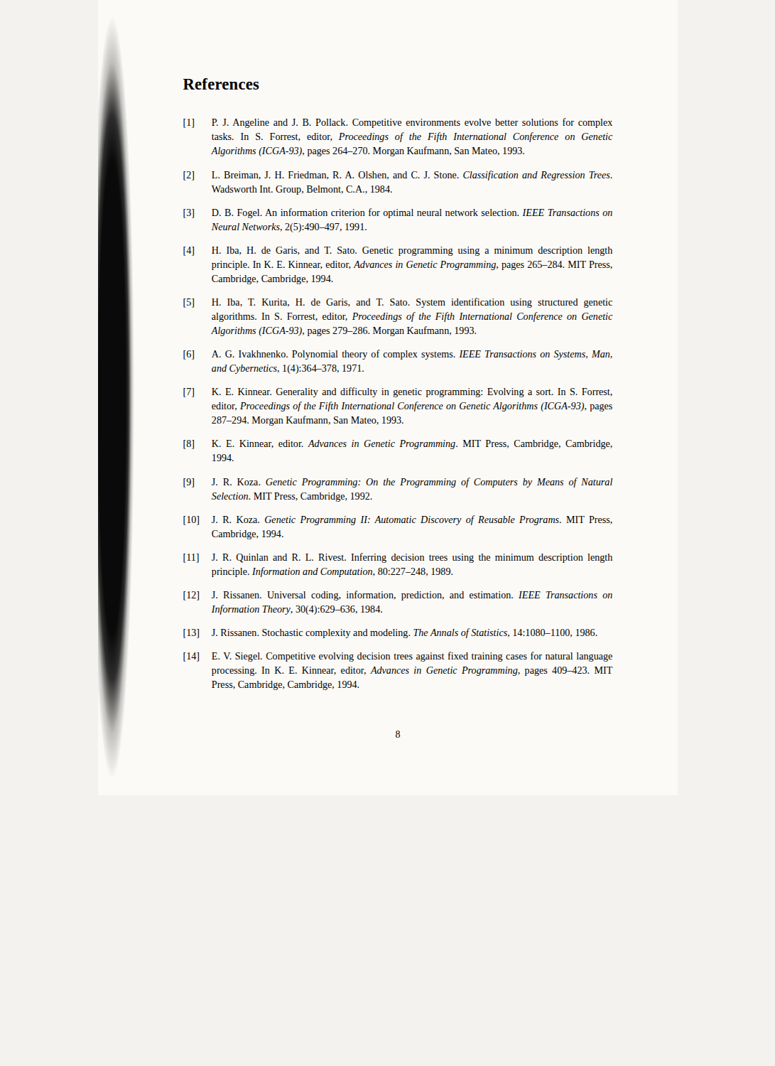References
[1] P. J. Angeline and J. B. Pollack. Competitive environments evolve better solutions for complex tasks. In S. Forrest, editor, Proceedings of the Fifth International Conference on Genetic Algorithms (ICGA-93), pages 264–270. Morgan Kaufmann, San Mateo, 1993.
[2] L. Breiman, J. H. Friedman, R. A. Olshen, and C. J. Stone. Classification and Regression Trees. Wadsworth Int. Group, Belmont, C.A., 1984.
[3] D. B. Fogel. An information criterion for optimal neural network selection. IEEE Transactions on Neural Networks, 2(5):490–497, 1991.
[4] H. Iba, H. de Garis, and T. Sato. Genetic programming using a minimum description length principle. In K. E. Kinnear, editor, Advances in Genetic Programming, pages 265–284. MIT Press, Cambridge, Cambridge, 1994.
[5] H. Iba, T. Kurita, H. de Garis, and T. Sato. System identification using structured genetic algorithms. In S. Forrest, editor, Proceedings of the Fifth International Conference on Genetic Algorithms (ICGA-93), pages 279–286. Morgan Kaufmann, 1993.
[6] A. G. Ivakhnenko. Polynomial theory of complex systems. IEEE Transactions on Systems, Man, and Cybernetics, 1(4):364–378, 1971.
[7] K. E. Kinnear. Generality and difficulty in genetic programming: Evolving a sort. In S. Forrest, editor, Proceedings of the Fifth International Conference on Genetic Algorithms (ICGA-93), pages 287–294. Morgan Kaufmann, San Mateo, 1993.
[8] K. E. Kinnear, editor. Advances in Genetic Programming. MIT Press, Cambridge, Cambridge, 1994.
[9] J. R. Koza. Genetic Programming: On the Programming of Computers by Means of Natural Selection. MIT Press, Cambridge, 1992.
[10] J. R. Koza. Genetic Programming II: Automatic Discovery of Reusable Programs. MIT Press, Cambridge, 1994.
[11] J. R. Quinlan and R. L. Rivest. Inferring decision trees using the minimum description length principle. Information and Computation, 80:227–248, 1989.
[12] J. Rissanen. Universal coding, information, prediction, and estimation. IEEE Transactions on Information Theory, 30(4):629–636, 1984.
[13] J. Rissanen. Stochastic complexity and modeling. The Annals of Statistics, 14:1080–1100, 1986.
[14] E. V. Siegel. Competitive evolving decision trees against fixed training cases for natural language processing. In K. E. Kinnear, editor, Advances in Genetic Programming, pages 409–423. MIT Press, Cambridge, Cambridge, 1994.
8